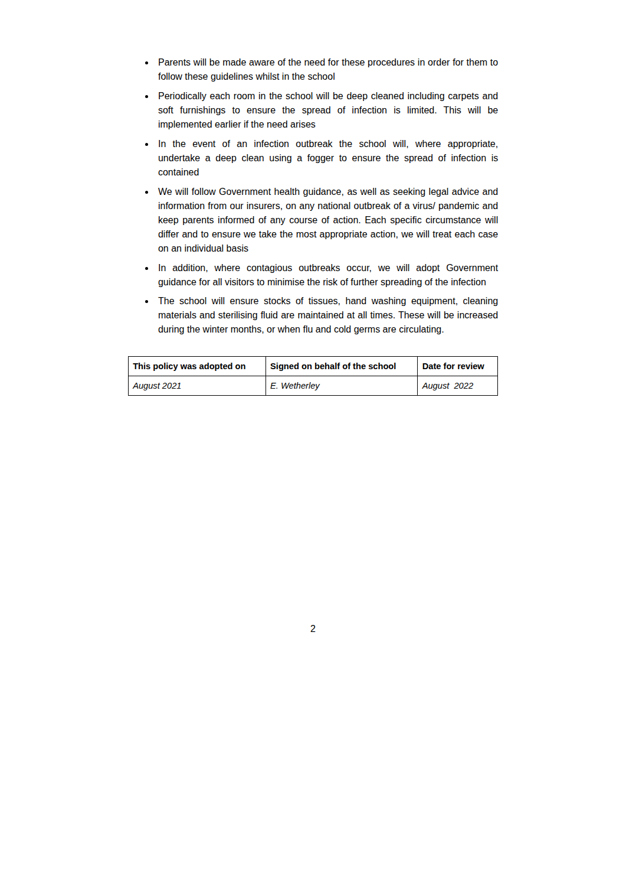Parents will be made aware of the need for these procedures in order for them to follow these guidelines whilst in the school
Periodically each room in the school will be deep cleaned including carpets and soft furnishings to ensure the spread of infection is limited. This will be implemented earlier if the need arises
In the event of an infection outbreak the school will, where appropriate, undertake a deep clean using a fogger to ensure the spread of infection is contained
We will follow Government health guidance, as well as seeking legal advice and information from our insurers, on any national outbreak of a virus/ pandemic and keep parents informed of any course of action. Each specific circumstance will differ and to ensure we take the most appropriate action, we will treat each case on an individual basis
In addition, where contagious outbreaks occur, we will adopt Government guidance for all visitors to minimise the risk of further spreading of the infection
The school will ensure stocks of tissues, hand washing equipment, cleaning materials and sterilising fluid are maintained at all times. These will be increased during the winter months, or when flu and cold germs are circulating.
| This policy was adopted on | Signed on behalf of the school | Date for review |
| --- | --- | --- |
| August 2021 | E. Wetherley | August 2022 |
2